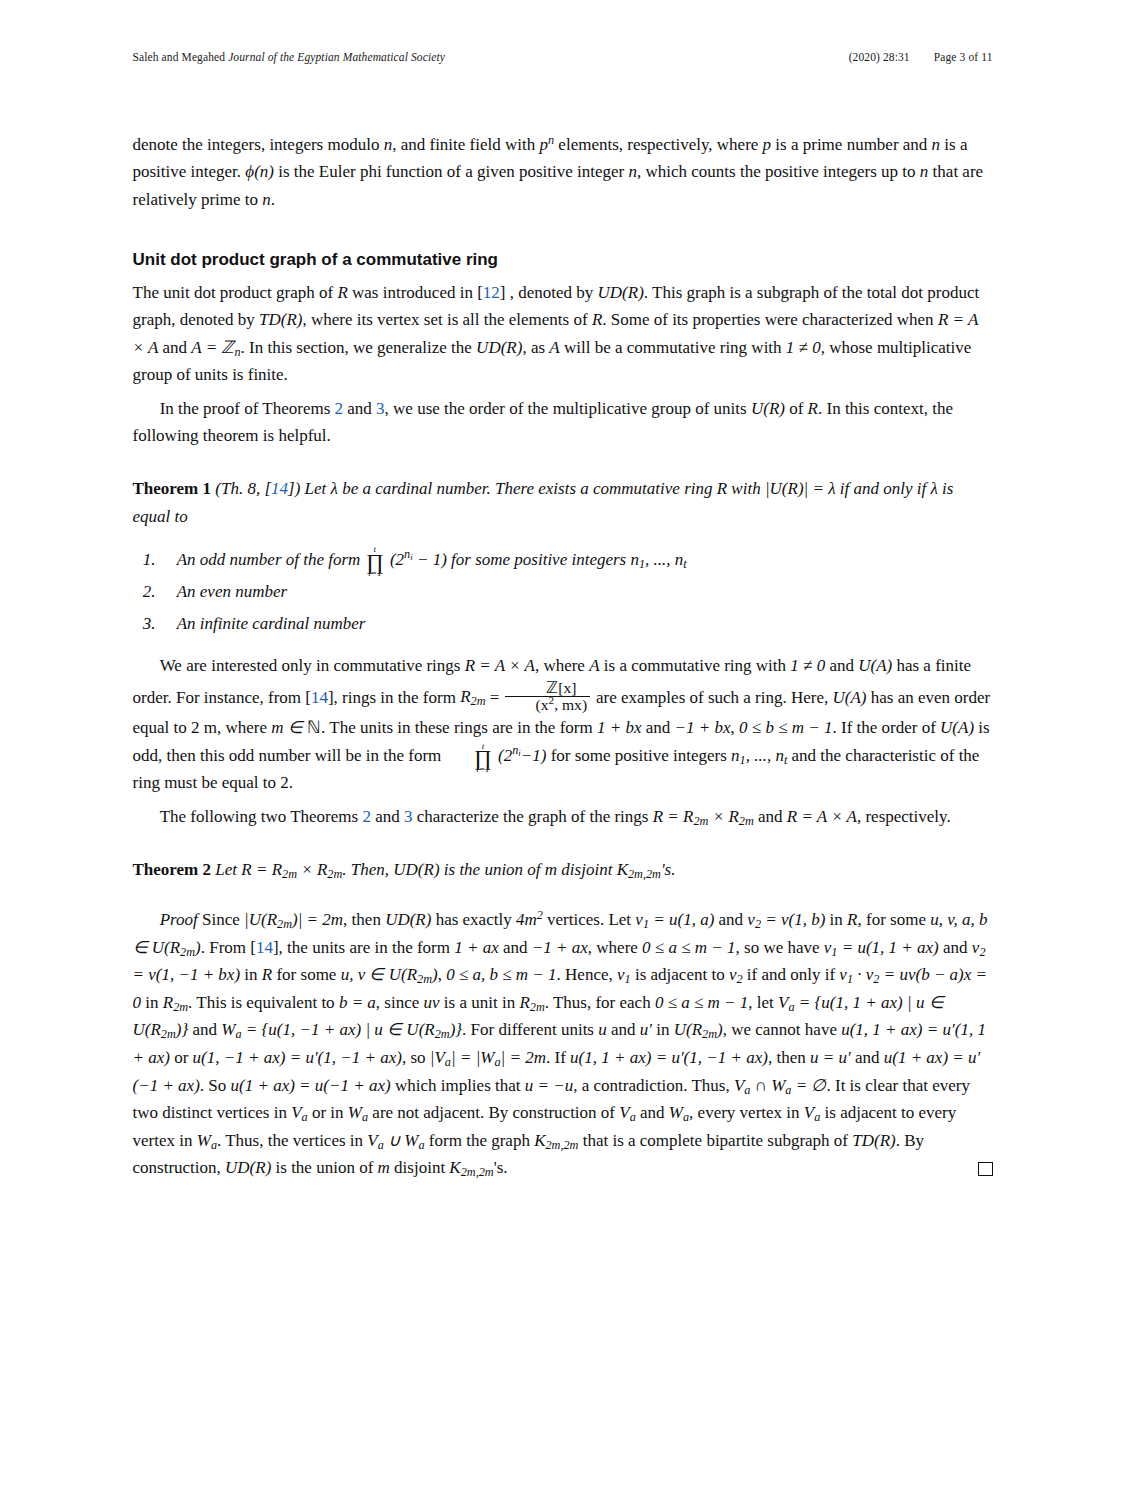Saleh and Megahed Journal of the Egyptian Mathematical Society
(2020) 28:31
Page 3 of 11
denote the integers, integers modulo n, and finite field with pn elements, respectively, where p is a prime number and n is a positive integer. ϕ(n) is the Euler phi function of a given positive integer n, which counts the positive integers up to n that are relatively prime to n.
Unit dot product graph of a commutative ring
The unit dot product graph of R was introduced in [12] , denoted by UD(R). This graph is a subgraph of the total dot product graph, denoted by TD(R), where its vertex set is all the elements of R. Some of its properties were characterized when R = A × A and A = ℤn. In this section, we generalize the UD(R), as A will be a commutative ring with 1 ≠ 0, whose multiplicative group of units is finite.
In the proof of Theorems 2 and 3, we use the order of the multiplicative group of units U(R) of R. In this context, the following theorem is helpful.
Theorem 1 (Th. 8, [14]) Let λ be a cardinal number. There exists a commutative ring R with |U(R)| = λ if and only if λ is equal to
1. An odd number of the form ∏ti=1(2ni − 1) for some positive integers n1, ..., nt
2. An even number
3. An infinite cardinal number
We are interested only in commutative rings R = A × A, where A is a commutative ring with 1 ≠ 0 and U(A) has a finite order. For instance, from [14], rings in the form R2m = ℤ[x](x2, mx) are examples of such a ring. Here, U(A) has an even order equal to 2 m, where m ∈ ℕ. The units in these rings are in the form 1 + bx and −1 + bx, 0 ≤ b ≤ m − 1. If the order of U(A) is odd, then this odd number will be in the form ∏ti=1(2ni−1) for some positive integers n1, ..., nt and the characteristic of the ring must be equal to 2.
The following two Theorems 2 and 3 characterize the graph of the rings R = R2m × R2m and R = A × A, respectively.
Theorem 2 Let R = R2m × R2m. Then, UD(R) is the union of m disjoint K2m,2m's.
Proof Since |U(R2m)| = 2m, then UD(R) has exactly 4m2 vertices. Let v1 = u(1, a) and v2 = v(1, b) in R, for some u, v, a, b ∈ U(R2m). From [14], the units are in the form 1 + ax and −1 + ax, where 0 ≤ a ≤ m − 1, so we have v1 = u(1, 1 + ax) and v2 = v(1, −1 + bx) in R for some u, v ∈ U(R2m), 0 ≤ a, b ≤ m − 1. Hence, v1 is adjacent to v2 if and only if v1 · v2 = uv(b − a)x = 0 in R2m. This is equivalent to b = a, since uv is a unit in R2m. Thus, for each 0 ≤ a ≤ m − 1, let Va = {u(1, 1 + ax) | u ∈ U(R2m)} and Wa = {u(1, −1 + ax) | u ∈ U(R2m)}. For different units u and u′ in U(R2m), we cannot have u(1, 1 + ax) = u′(1, 1 + ax) or u(1, −1 + ax) = u′(1, −1 + ax), so |Va| = |Wa| = 2m. If u(1, 1 + ax) = u′(1, −1 + ax), then u = u′ and u(1 + ax) = u′(−1 + ax). So u(1 + ax) = u(−1 + ax) which implies that u = −u, a contradiction. Thus, Va ∩ Wa = ∅. It is clear that every two distinct vertices in Va or in Wa are not adjacent. By construction of Va and Wa, every vertex in Va is adjacent to every vertex in Wa. Thus, the vertices in Va ∪ Wa form the graph K2m,2m that is a complete bipartite subgraph of TD(R). By construction, UD(R) is the union of m disjoint K2m,2m's.